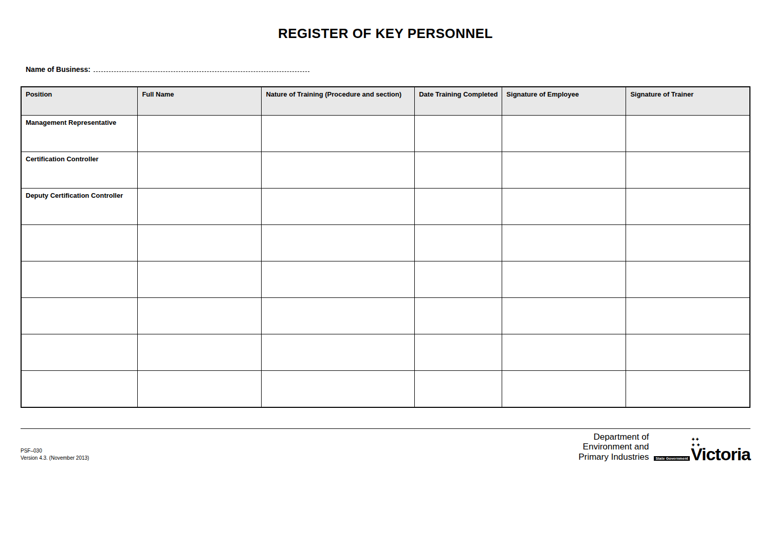REGISTER OF KEY PERSONNEL
Name of Business:
| Position | Full Name | Nature of Training (Procedure and section) | Date Training Completed | Signature of Employee | Signature of Trainer |
| --- | --- | --- | --- | --- | --- |
| Management Representative | | | | | |
| Certification Controller | | | | | |
| Deputy Certification Controller | | | | | |
PSF–030
Version 4.3. (November 2013)
Department of
Environment and
Primary Industries
State Government
✦✦
✦ ✦
Victoria